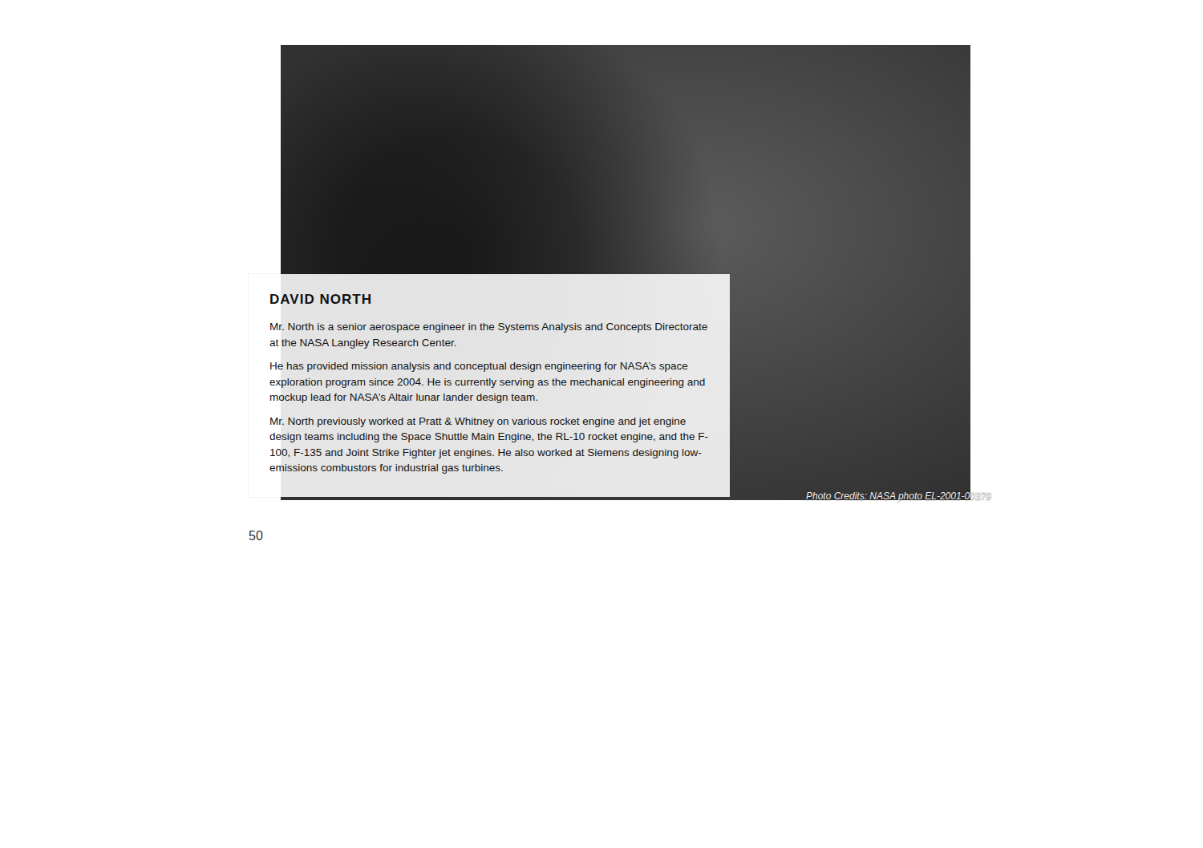Photo Credits: NASA photo EL-2001-00379
David North
Mr. North is a senior aerospace engineer in the Systems Analysis and Concepts Directorate at the NASA Langley Research Center.
He has provided mission analysis and conceptual design engineering for NASA’s space exploration program since 2004. He is currently serving as the mechanical engineering and mockup lead for NASA’s Altair lunar lander design team.
Mr. North previously worked at Pratt & Whitney on various rocket engine and jet engine design teams including the Space Shuttle Main Engine, the RL-10 rocket engine, and the F-100, F-135 and Joint Strike Fighter jet engines. He also worked at Siemens designing low-emissions combustors for industrial gas turbines.
50